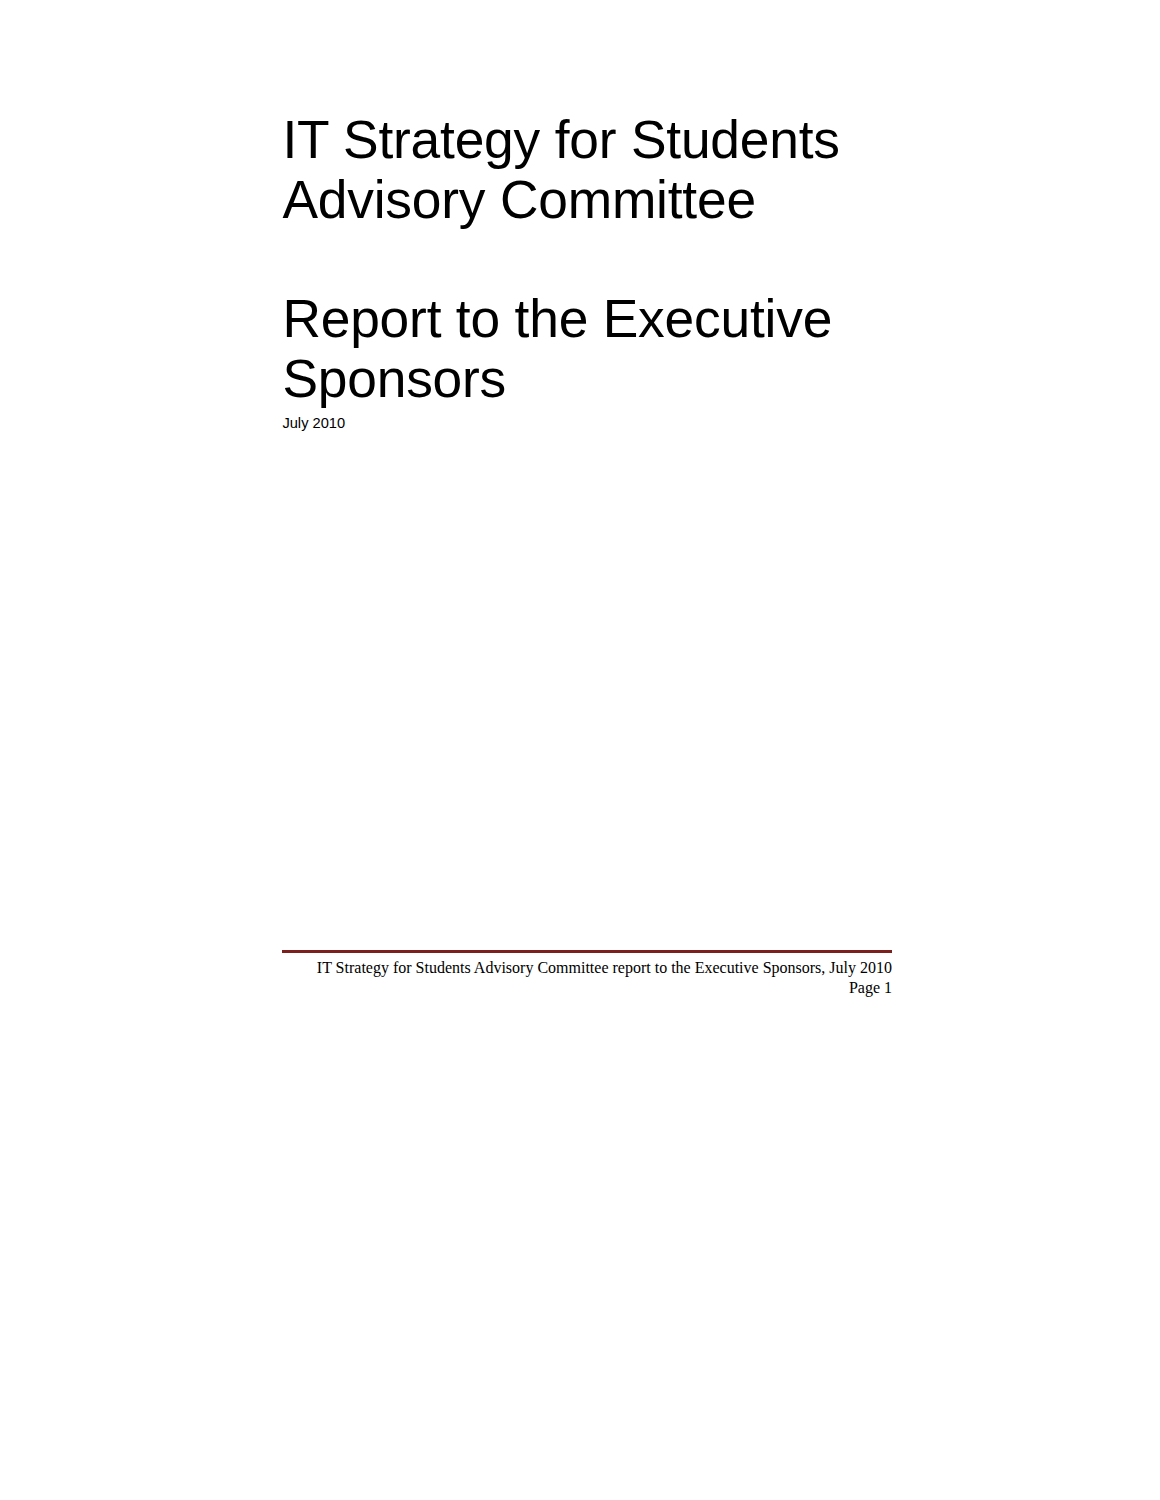IT Strategy for Students Advisory Committee
Report to the Executive Sponsors
July 2010
IT Strategy for Students Advisory Committee report to the Executive Sponsors, July 2010 Page 1